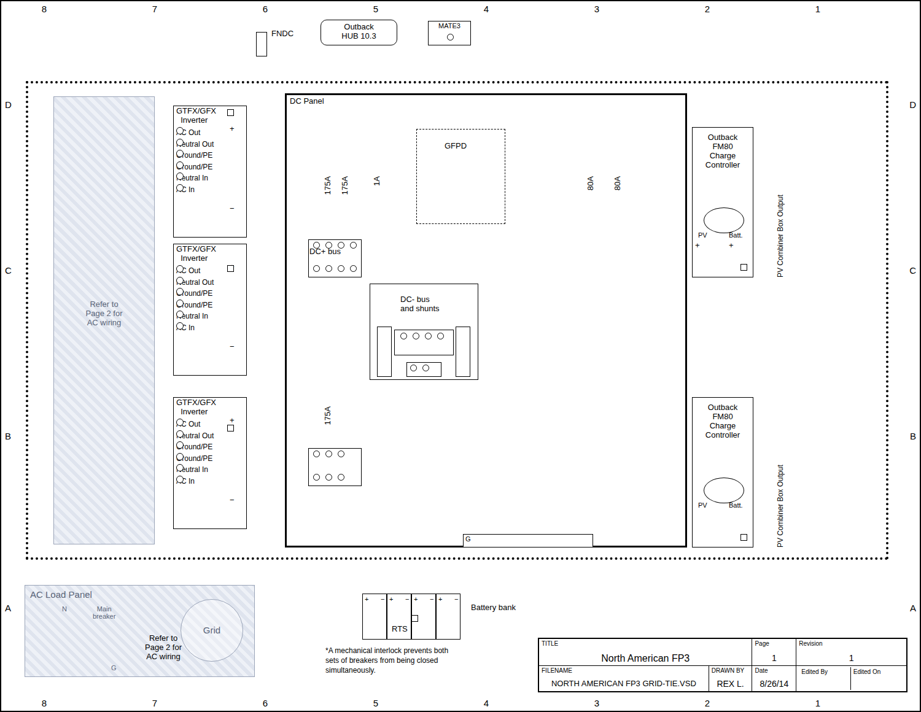8
7
6
5
4
3
2
1
8
7
6
5
4
3
2
1
D
D
C
C
B
B
A
A
FNDC
Outback
HUB 10.3
MATE3
Refer to
Page 2 for
AC wiring
GTFX/GFX
Inverter
AC Out
Neutral Out
Ground/PE
Ground/PE
Neutral In
AC In
+
−
GTFX/GFX
Inverter
AC Out
Neutral Out
Ground/PE
Ground/PE
Neutral In
AC In
+
−
GTFX/GFX
Inverter
AC Out
Neutral Out
Ground/PE
Ground/PE
Neutral In
AC In
+
−
DC Panel
175A
175A
1A
80A
5A
80A
80A
80A
175A
GFPD
DC+ bus
DC- bus
and shunts
G
Outback
FM80
Charge
Controller
PV
Batt.
+
+
Outback
FM80
Charge
Controller
PV
Batt.
PV Combiner Box Output
PV Combiner Box Output
+
−
+
−
+
−
+
−
RTS
Battery bank
*A mechanical interlock prevents both
sets of breakers from being closed
simultaneously.
AC Load Panel
N
Main
breaker
G
Grid
Refer to
Page 2 for
AC wiring
| TITLE North American FP3 | Page 1 | Revision 1 |
| FILENAME NORTH AMERICAN FP3 GRID-TIE.VSD | DRAWN BY REX L. | Date 8/26/14 | / Edited By / Edited On / |